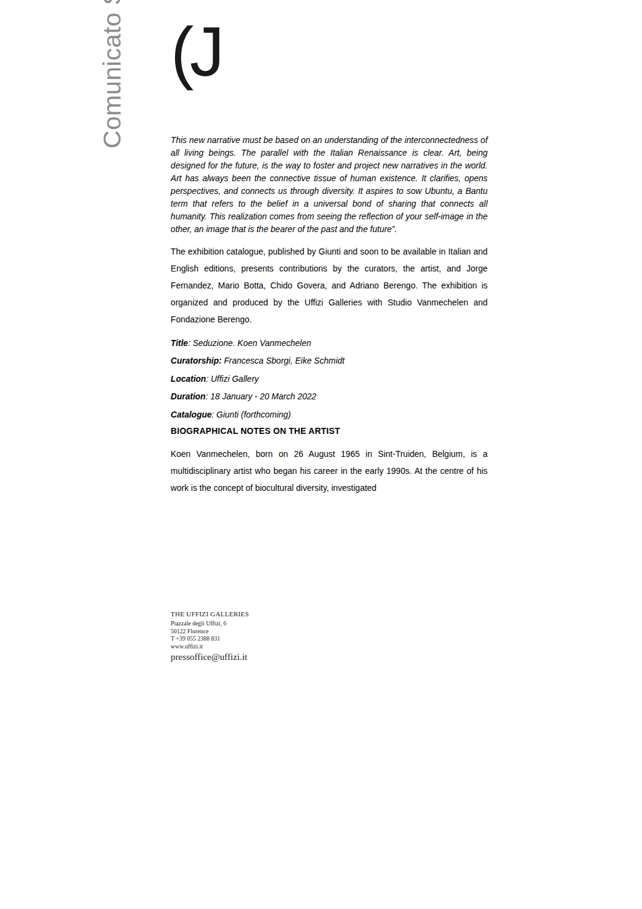(J
Comunicato Stampa
This new narrative must be based on an understanding of the interconnectedness of all living beings. The parallel with the Italian Renaissance is clear. Art, being designed for the future, is the way to foster and project new narratives in the world. Art has always been the connective tissue of human existence. It clarifies, opens perspectives, and connects us through diversity. It aspires to sow Ubuntu, a Bantu term that refers to the belief in a universal bond of sharing that connects all humanity. This realization comes from seeing the reflection of your self-image in the other, an image that is the bearer of the past and the future”.
The exhibition catalogue, published by Giunti and soon to be available in Italian and English editions, presents contributions by the curators, the artist, and Jorge Fernandez, Mario Botta, Chido Govera, and Adriano Berengo. The exhibition is organized and produced by the Uffizi Galleries with Studio Vanmechelen and Fondazione Berengo.
Title: Seduzione. Koen Vanmechelen
Curatorship: Francesca Sborgi, Eike Schmidt
Location: Uffizi Gallery
Duration: 18 January - 20 March 2022
Catalogue: Giunti (forthcoming)
BIOGRAPHICAL NOTES ON THE ARTIST
Koen Vanmechelen, born on 26 August 1965 in Sint-Truiden, Belgium, is a multidisciplinary artist who began his career in the early 1990s. At the centre of his work is the concept of biocultural diversity, investigated
THE UFFIZI GALLERIES
Piazzale degli Uffizi, 6
50122 Florence
T +39 055 2388 831
www.uffizi.it
pressoffice@uffizi.it